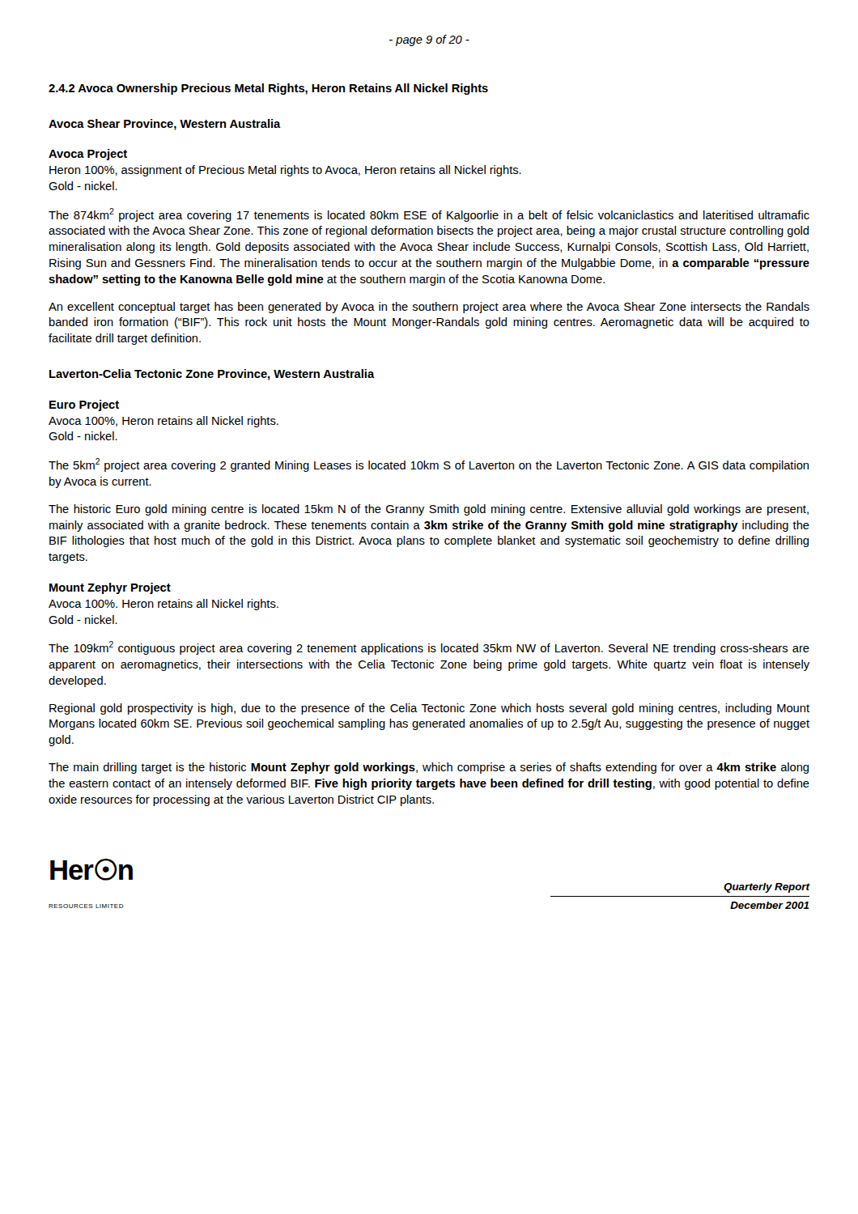- page 9 of 20 -
2.4.2 Avoca Ownership Precious Metal Rights, Heron Retains All Nickel Rights
Avoca Shear Province, Western Australia
Avoca Project
Heron 100%, assignment of Precious Metal rights to Avoca, Heron retains all Nickel rights.
Gold - nickel.
The 874km2 project area covering 17 tenements is located 80km ESE of Kalgoorlie in a belt of felsic volcaniclastics and lateritised ultramafic associated with the Avoca Shear Zone. This zone of regional deformation bisects the project area, being a major crustal structure controlling gold mineralisation along its length. Gold deposits associated with the Avoca Shear include Success, Kurnalpi Consols, Scottish Lass, Old Harriett, Rising Sun and Gessners Find. The mineralisation tends to occur at the southern margin of the Mulgabbie Dome, in a comparable “pressure shadow” setting to the Kanowna Belle gold mine at the southern margin of the Scotia Kanowna Dome.
An excellent conceptual target has been generated by Avoca in the southern project area where the Avoca Shear Zone intersects the Randals banded iron formation (“BIF”). This rock unit hosts the Mount Monger-Randals gold mining centres. Aeromagnetic data will be acquired to facilitate drill target definition.
Laverton-Celia Tectonic Zone Province, Western Australia
Euro Project
Avoca 100%, Heron retains all Nickel rights.
Gold - nickel.
The 5km2 project area covering 2 granted Mining Leases is located 10km S of Laverton on the Laverton Tectonic Zone. A GIS data compilation by Avoca is current.
The historic Euro gold mining centre is located 15km N of the Granny Smith gold mining centre. Extensive alluvial gold workings are present, mainly associated with a granite bedrock. These tenements contain a 3km strike of the Granny Smith gold mine stratigraphy including the BIF lithologies that host much of the gold in this District. Avoca plans to complete blanket and systematic soil geochemistry to define drilling targets.
Mount Zephyr Project
Avoca 100%. Heron retains all Nickel rights.
Gold - nickel.
The 109km2 contiguous project area covering 2 tenement applications is located 35km NW of Laverton. Several NE trending cross-shears are apparent on aeromagnetics, their intersections with the Celia Tectonic Zone being prime gold targets. White quartz vein float is intensely developed.
Regional gold prospectivity is high, due to the presence of the Celia Tectonic Zone which hosts several gold mining centres, including Mount Morgans located 60km SE. Previous soil geochemical sampling has generated anomalies of up to 2.5g/t Au, suggesting the presence of nugget gold.
The main drilling target is the historic Mount Zephyr gold workings, which comprise a series of shafts extending for over a 4km strike along the eastern contact of an intensely deformed BIF. Five high priority targets have been defined for drill testing, with good potential to define oxide resources for processing at the various Laverton District CIP plants.
Her☉n
RESOURCES LIMITED
Quarterly Report
December 2001